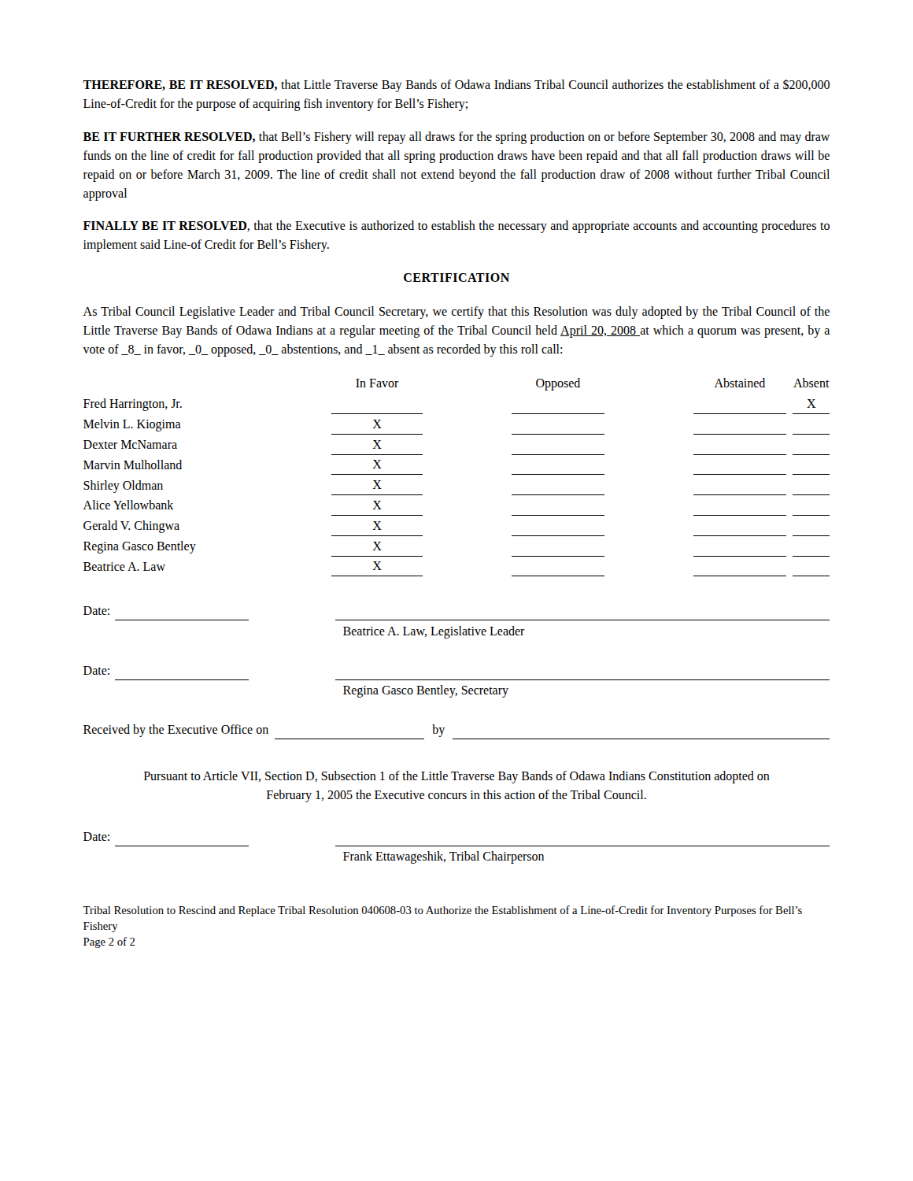THEREFORE, BE IT RESOLVED, that Little Traverse Bay Bands of Odawa Indians Tribal Council authorizes the establishment of a $200,000 Line-of-Credit for the purpose of acquiring fish inventory for Bell’s Fishery;
BE IT FURTHER RESOLVED, that Bell’s Fishery will repay all draws for the spring production on or before September 30, 2008 and may draw funds on the line of credit for fall production provided that all spring production draws have been repaid and that all fall production draws will be repaid on or before March 31, 2009. The line of credit shall not extend beyond the fall production draw of 2008 without further Tribal Council approval
FINALLY BE IT RESOLVED, that the Executive is authorized to establish the necessary and appropriate accounts and accounting procedures to implement said Line-of Credit for Bell’s Fishery.
CERTIFICATION
As Tribal Council Legislative Leader and Tribal Council Secretary, we certify that this Resolution was duly adopted by the Tribal Council of the Little Traverse Bay Bands of Odawa Indians at a regular meeting of the Tribal Council held April 20, 2008 at which a quorum was present, by a vote of _8_ in favor, _0_ opposed, _0_ abstentions, and _1_ absent as recorded by this roll call:
| | In Favor | | Opposed | | Abstained | | Absent |
| --- | --- | --- | --- | --- | --- | --- | --- |
| Fred Harrington, Jr. | | | | | | | X |
| Melvin L. Kiogima | X | | | | | | |
| Dexter McNamara | X | | | | | | |
| Marvin Mulholland | X | | | | | | |
| Shirley Oldman | X | | | | | | |
| Alice Yellowbank | X | | | | | | |
| Gerald V. Chingwa | X | | | | | | |
| Regina Gasco Bentley | X | | | | | | |
| Beatrice A. Law | X | | | | | | |
Date:
Beatrice A. Law, Legislative Leader
Date:
Regina Gasco Bentley, Secretary
Received by the Executive Office on by
Pursuant to Article VII, Section D, Subsection 1 of the Little Traverse Bay Bands of Odawa Indians Constitution adopted on February 1, 2005 the Executive concurs in this action of the Tribal Council.
Date:
Frank Ettawageshik, Tribal Chairperson
Tribal Resolution to Rescind and Replace Tribal Resolution 040608-03 to Authorize the Establishment of a Line-of-Credit for Inventory Purposes for Bell’s Fishery
Page 2 of 2